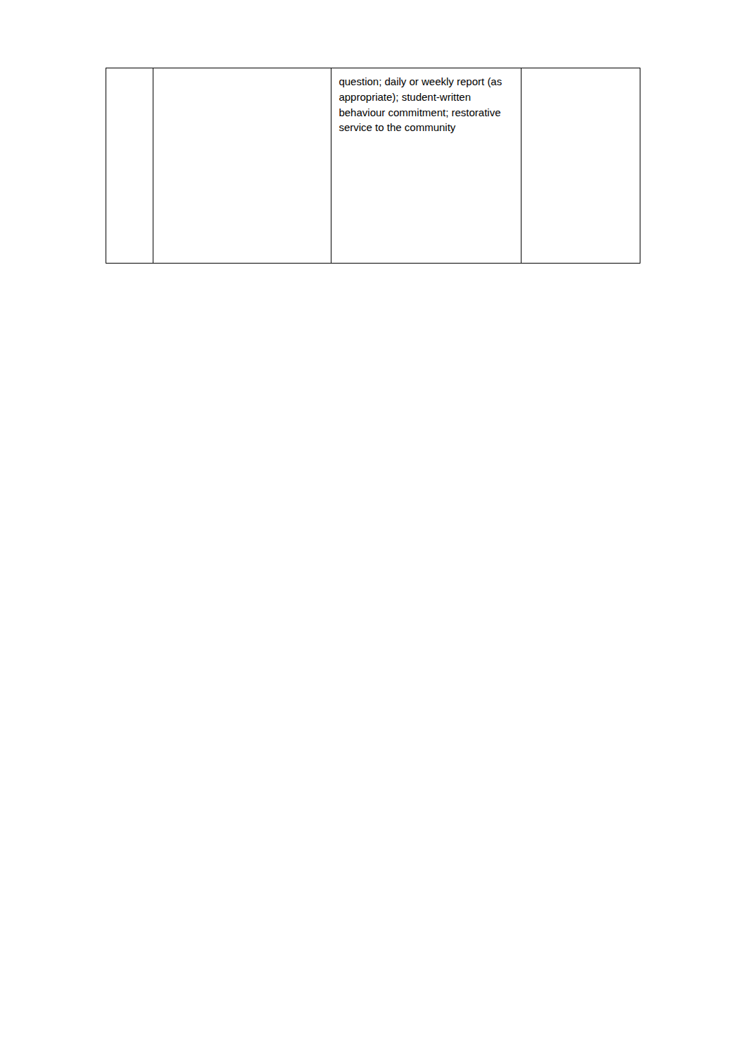| | | question; daily or weekly report (as appropriate); student-written behaviour commitment; restorative service to the community | |